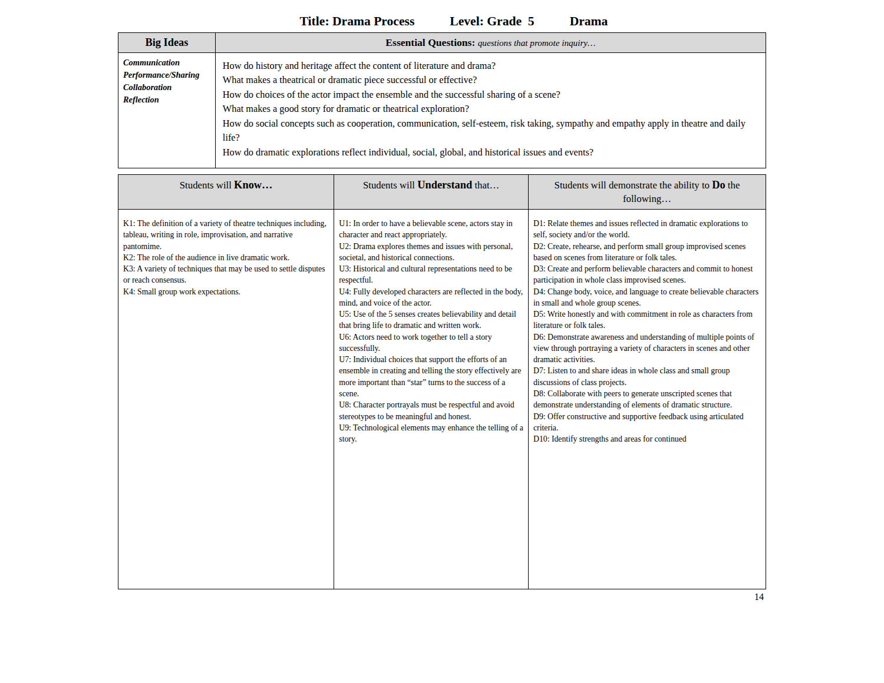Title: Drama Process Level: Grade 5 Drama
| Big Ideas | Essential Questions: questions that promote inquiry… |
| Communication Performance/Sharing Collaboration Reflection | How do history and heritage affect the content of literature and drama? What makes a theatrical or dramatic piece successful or effective? How do choices of the actor impact the ensemble and the successful sharing of a scene? What makes a good story for dramatic or theatrical exploration? How do social concepts such as cooperation, communication, self-esteem, risk taking, sympathy and empathy apply in theatre and daily life? How do dramatic explorations reflect individual, social, global, and historical issues and events? |
| Students will Know… | Students will Understand that… | Students will demonstrate the ability to Do the following… |
| K1: The definition of a variety of theatre techniques including, tableau, writing in role, improvisation, and narrative pantomime. K2: The role of the audience in live dramatic work. K3: A variety of techniques that may be used to settle disputes or reach consensus. K4: Small group work expectations. | U1: In order to have a believable scene, actors stay in character and react appropriately. U2: Drama explores themes and issues with personal, societal, and historical connections. U3: Historical and cultural representations need to be respectful. U4: Fully developed characters are reflected in the body, mind, and voice of the actor. U5: Use of the 5 senses creates believability and detail that bring life to dramatic and written work. U6: Actors need to work together to tell a story successfully. U7: Individual choices that support the efforts of an ensemble in creating and telling the story effectively are more important than “star” turns to the success of a scene. U8: Character portrayals must be respectful and avoid stereotypes to be meaningful and honest. U9: Technological elements may enhance the telling of a story. | D1: Relate themes and issues reflected in dramatic explorations to self, society and/or the world. D2: Create, rehearse, and perform small group improvised scenes based on scenes from literature or folk tales. D3: Create and perform believable characters and commit to honest participation in whole class improvised scenes. D4: Change body, voice, and language to create believable characters in small and whole group scenes. D5: Write honestly and with commitment in role as characters from literature or folk tales. D6: Demonstrate awareness and understanding of multiple points of view through portraying a variety of characters in scenes and other dramatic activities. D7: Listen to and share ideas in whole class and small group discussions of class projects. D8: Collaborate with peers to generate unscripted scenes that demonstrate understanding of elements of dramatic structure. D9: Offer constructive and supportive feedback using articulated criteria. D10: Identify strengths and areas for continued |
14